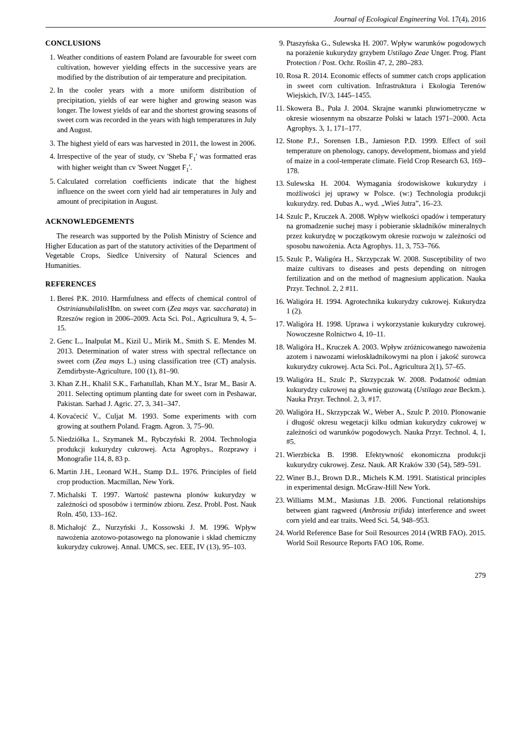Journal of Ecological Engineering Vol. 17(4), 2016
Conclusions
Weather conditions of eastern Poland are favourable for sweet corn cultivation, however yielding effects in the successive years are modified by the distribution of air temperature and precipitation.
In the cooler years with a more uniform distribution of precipitation, yields of ear were higher and growing season was longer. The lowest yields of ear and the shortest growing seasons of sweet corn was recorded in the years with high temperatures in July and August.
The highest yield of ears was harvested in 2011, the lowest in 2006.
Irrespective of the year of study, cv 'Sheba F1' was formatted eras with higher weight than cv 'Sweet Nugget F1'.
Calculated correlation coefficients indicate that the highest influence on the sweet corn yield had air temperatures in July and amount of precipitation in August.
Acknowledgements
The research was supported by the Polish Ministry of Science and Higher Education as part of the statutory activities of the Department of Vegetable Crops, Siedlce University of Natural Sciences and Humanities.
References
Bereś P.K. 2010. Harmfulness and effects of chemical control of Ostrinianubilalis Hbn. on sweet corn (Zea mays var. saccharata) in Rzeszów region in 2006–2009. Acta Sci. Pol., Agricultura 9, 4, 5–15.
Genc L., Inalpulat M., Kizil U., Mirik M., Smith S. E. Mendes M. 2013. Determination of water stress with spectral reflectance on sweet corn (Zea mays L.) using classification tree (CT) analysis. Zemdirbyste-Agriculture, 100 (1), 81–90.
Khan Z.H., Khalil S.K., Farhatullah, Khan M.Y., Israr M., Basir A. 2011. Selecting optimum planting date for sweet corn in Peshawar, Pakistan. Sarhad J. Agric. 27, 3, 341–347.
Kovaćecić V., Culjat M. 1993. Some experiments with corn growing at southern Poland. Fragm. Agron. 3, 75–90.
Niedziółka I., Szymanek M., Rybczyński R. 2004. Technologia produkcji kukurydzy cukrowej. Acta Agrophys., Rozprawy i Monografie 114, 8, 83 p.
Martin J.H., Leonard W.H., Stamp D.L. 1976. Principles of field crop production. Macmillan, New York.
Michalski T. 1997. Wartość pastewna plonów kukurydzy w zależności od sposobów i terminów zbioru. Zesz. Probl. Post. Nauk Roln. 450, 133–162.
Michałojć Z., Nurzyński J., Kossowski J. M. 1996. Wpływ nawożenia azotowo-potasowego na plonowanie i skład chemiczny kukurydzy cukrowej. Annal. UMCS, sec. EEE, IV (13), 95–103.
Ptaszyńska G., Sulewska H. 2007. Wpływ warunków pogodowych na porażenie kukurydzy grzybem Ustilago Zeae Unger. Prog. Plant Protection / Post. Ochr. Roślin 47, 2, 280–283.
Rosa R. 2014. Economic effects of summer catch crops application in sweet corn cultivation. Infrastruktura i Ekologia Terenów Wiejskich, IV/3, 1445–1455.
Skowera B., Puła J. 2004. Skrajne warunki pluwiometryczne w okresie wiosennym na obszarze Polski w latach 1971–2000. Acta Agrophys. 3, 1, 171–177.
Stone P.J., Sorensen I.B., Jamieson P.D. 1999. Effect of soil temperature on phenology, canopy, development, biomass and yield of maize in a cool-temperate climate. Field Crop Research 63, 169–178.
Sulewska H. 2004. Wymagania środowiskowe kukurydzy i możliwości jej uprawy w Polsce. (w:) Technologia produkcji kukurydzy. red. Dubas A., wyd. „Wieś Jutra”, 16–23.
Szulc P., Kruczek A. 2008. Wpływ wielkości opadów i temperatury na gromadzenie suchej masy i pobieranie składników mineralnych przez kukurydzę w początkowym okresie rozwoju w zależności od sposobu nawożenia. Acta Agrophys. 11, 3, 753–766.
Szulc P., Waligóra H., Skrzypczak W. 2008. Susceptibility of two maize cultivars to diseases and pests depending on nitrogen fertilization and on the method of magnesium application. Nauka Przyr. Technol. 2, 2 #11.
Waligóra H. 1994. Agrotechnika kukurydzy cukrowej. Kukurydza 1 (2).
Waligóra H. 1998. Uprawa i wykorzystanie kukurydzy cukrowej. Nowoczesne Rolnictwo 4, 10–11.
Waligóra H., Kruczek A. 2003. Wpływ zróżnicowanego nawożenia azotem i nawozami wieloskładnikowymi na plon i jakość surowca kukurydzy cukrowej. Acta Sci. Pol., Agricultura 2(1), 57–65.
Waligóra H., Szulc P., Skrzypczak W. 2008. Podatność odmian kukurydzy cukrowej na głownię guzowatą (Ustilago zeae Beckm.). Nauka Przyr. Technol. 2, 3, #17.
Waligóra H., Skrzypczak W., Weber A., Szulc P. 2010. Plonowanie i długość okresu wegetacji kilku odmian kukurydzy cukrowej w zależności od warunków pogodowych. Nauka Przyr. Technol. 4, 1, #5.
Wierzbicka B. 1998. Efektywność ekonomiczna produkcji kukurydzy cukrowej. Zesz. Nauk. AR Kraków 330 (54), 589–591.
Winer B.J., Brown D.R., Michels K.M. 1991. Statistical principles in experimental design. McGraw-Hill New York.
Williams M.M., Masiunas J.B. 2006. Functional relationships between giant ragweed (Ambrosia trifida) interference and sweet corn yield and ear traits. Weed Sci. 54, 948–953.
World Reference Base for Soil Resources 2014 (WRB FAO). 2015. World Soil Resource Reports FAO 106, Rome.
279